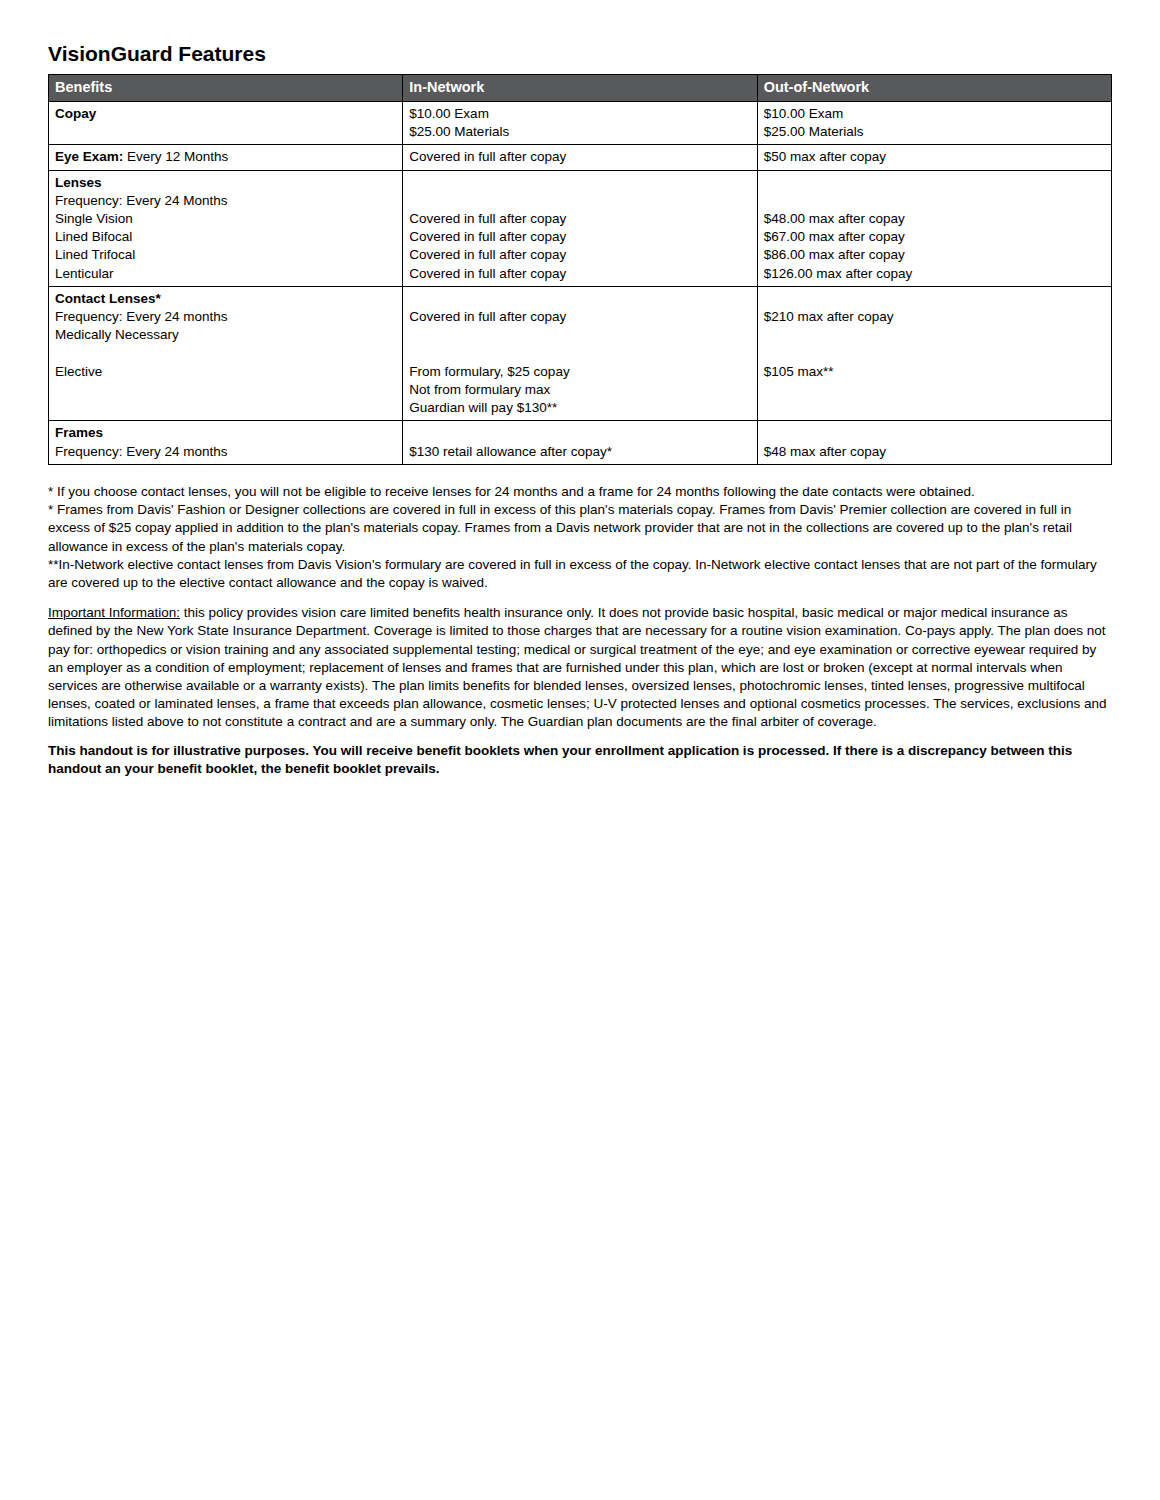VisionGuard Features
| Benefits | In-Network | Out-of-Network |
| --- | --- | --- |
| Copay | $10.00 Exam $25.00 Materials | $10.00 Exam $25.00 Materials |
| Eye Exam: Every 12 Months | Covered in full after copay | $50 max after copay |
| Lenses Frequency: Every 24 Months Single Vision Lined Bifocal Lined Trifocal Lenticular | Covered in full after copay Covered in full after copay Covered in full after copay Covered in full after copay | $48.00 max after copay $67.00 max after copay $86.00 max after copay $126.00 max after copay |
| Contact Lenses* Frequency: Every 24 months Medically Necessary Elective | Covered in full after copay From formulary, $25 copay Not from formulary max Guardian will pay $130** | $210 max after copay $105 max** |
| Frames Frequency: Every 24 months | $130 retail allowance after copay* | $48 max after copay |
* If you choose contact lenses, you will not be eligible to receive lenses for 24 months and a frame for 24 months following the date contacts were obtained.
* Frames from Davis' Fashion or Designer collections are covered in full in excess of this plan's materials copay. Frames from Davis' Premier collection are covered in full in excess of $25 copay applied in addition to the plan's materials copay. Frames from a Davis network provider that are not in the collections are covered up to the plan's retail allowance in excess of the plan's materials copay.
**In-Network elective contact lenses from Davis Vision's formulary are covered in full in excess of the copay. In-Network elective contact lenses that are not part of the formulary are covered up to the elective contact allowance and the copay is waived.
Important Information: this policy provides vision care limited benefits health insurance only. It does not provide basic hospital, basic medical or major medical insurance as defined by the New York State Insurance Department. Coverage is limited to those charges that are necessary for a routine vision examination. Co-pays apply. The plan does not pay for: orthopedics or vision training and any associated supplemental testing; medical or surgical treatment of the eye; and eye examination or corrective eyewear required by an employer as a condition of employment; replacement of lenses and frames that are furnished under this plan, which are lost or broken (except at normal intervals when services are otherwise available or a warranty exists). The plan limits benefits for blended lenses, oversized lenses, photochromic lenses, tinted lenses, progressive multifocal lenses, coated or laminated lenses, a frame that exceeds plan allowance, cosmetic lenses; U-V protected lenses and optional cosmetics processes. The services, exclusions and limitations listed above to not constitute a contract and are a summary only. The Guardian plan documents are the final arbiter of coverage.
This handout is for illustrative purposes. You will receive benefit booklets when your enrollment application is processed. If there is a discrepancy between this handout an your benefit booklet, the benefit booklet prevails.